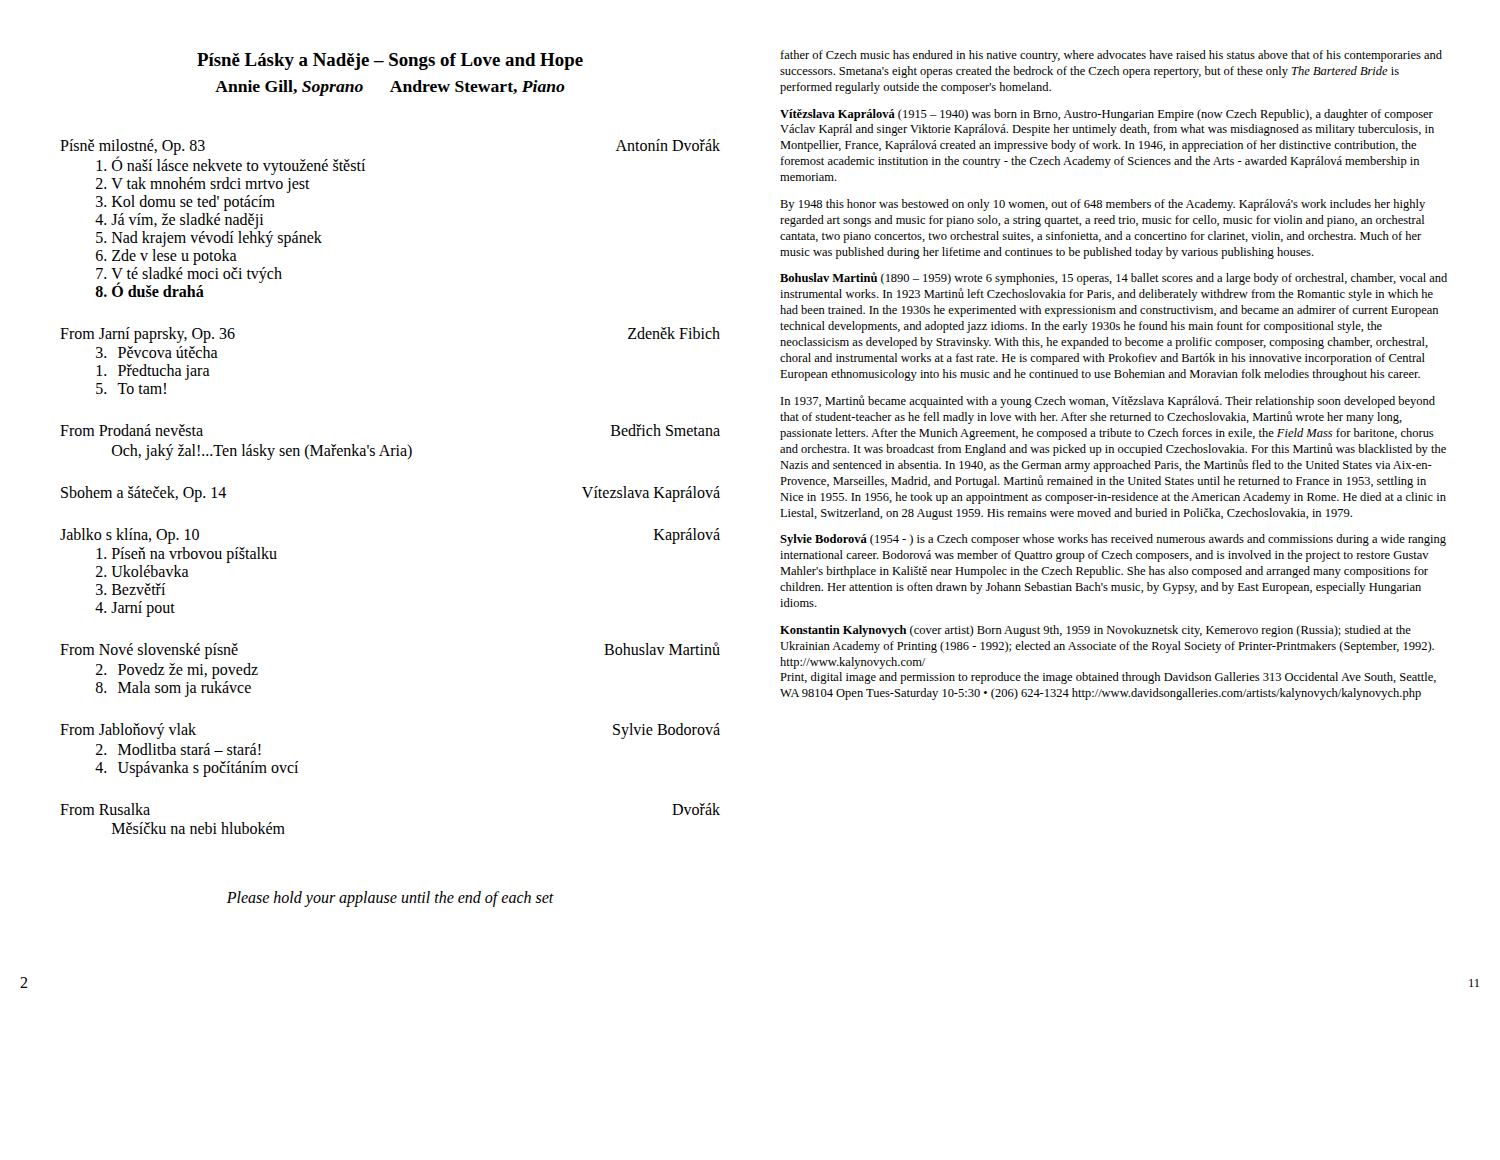Písně Lásky a Naděje – Songs of Love and Hope
Annie Gill, Soprano Andrew Stewart, Piano
Písně milostné, Op. 83
Antonín Dvořák
Ó naší lásce nekvete to vytoužené štěstí
V tak mnohém srdci mrtvo jest
Kol domu se ted' potácím
Já vím, že sladké naději
Nad krajem vévodí lehký spánek
Zde v lese u potoka
V té sladké moci oči tvých
Ó duše drahá
From Jarní paprsky, Op. 36
Zdeněk Fibich
3. Pěvcova útěcha
1. Předtucha jara
5. To tam!
From Prodaná nevěsta
Bedřich Smetana
Och, jaký žal!...Ten lásky sen (Mařenka's Aria)
Sbohem a šáteček, Op. 14
Vítezslava Kaprálová
Jablko s klína, Op. 10
Kaprálová
Píseň na vrbovou píštalku
Ukolébavka
Bezvětří
Jarní pout
From Nové slovenské písně
Bohuslav Martinů
2. Povedz že mi, povedz
8. Mala som ja rukávce
From Jabloňový vlak
Sylvie Bodorová
2. Modlitba stará – stará!
4. Uspávanka s počítáním ovcí
From Rusalka
Dvořák
Měsíčku na nebi hlubokém
Please hold your applause until the end of each set
2
father of Czech music has endured in his native country, where advocates have raised his status above that of his contemporaries and successors. Smetana's eight operas created the bedrock of the Czech opera repertory, but of these only The Bartered Bride is performed regularly outside the composer's homeland.
Vítězslava Kaprálová (1915 – 1940) was born in Brno, Austro-Hungarian Empire (now Czech Republic), a daughter of composer Václav Kaprál and singer Viktorie Kaprálová. Despite her untimely death, from what was misdiagnosed as military tuberculosis, in Montpellier, France, Kaprálová created an impressive body of work. In 1946, in appreciation of her distinctive contribution, the foremost academic institution in the country - the Czech Academy of Sciences and the Arts - awarded Kaprálová membership in memoriam.
By 1948 this honor was bestowed on only 10 women, out of 648 members of the Academy. Kaprálová's work includes her highly regarded art songs and music for piano solo, a string quartet, a reed trio, music for cello, music for violin and piano, an orchestral cantata, two piano concertos, two orchestral suites, a sinfonietta, and a concertino for clarinet, violin, and orchestra. Much of her music was published during her lifetime and continues to be published today by various publishing houses.
Bohuslav Martinů (1890 – 1959) wrote 6 symphonies, 15 operas, 14 ballet scores and a large body of orchestral, chamber, vocal and instrumental works. In 1923 Martinů left Czechoslovakia for Paris, and deliberately withdrew from the Romantic style in which he had been trained. In the 1930s he experimented with expressionism and constructivism, and became an admirer of current European technical developments, and adopted jazz idioms. In the early 1930s he found his main fount for compositional style, the neoclassicism as developed by Stravinsky. With this, he expanded to become a prolific composer, composing chamber, orchestral, choral and instrumental works at a fast rate. He is compared with Prokofiev and Bartók in his innovative incorporation of Central European ethnomusicology into his music and he continued to use Bohemian and Moravian folk melodies throughout his career.
In 1937, Martinů became acquainted with a young Czech woman, Vítězslava Kaprálová. Their relationship soon developed beyond that of student-teacher as he fell madly in love with her. After she returned to Czechoslovakia, Martinů wrote her many long, passionate letters. After the Munich Agreement, he composed a tribute to Czech forces in exile, the Field Mass for baritone, chorus and orchestra. It was broadcast from England and was picked up in occupied Czechoslovakia. For this Martinů was blacklisted by the Nazis and sentenced in absentia. In 1940, as the German army approached Paris, the Martinůs fled to the United States via Aix-en-Provence, Marseilles, Madrid, and Portugal. Martinů remained in the United States until he returned to France in 1953, settling in Nice in 1955. In 1956, he took up an appointment as composer-in-residence at the American Academy in Rome. He died at a clinic in Liestal, Switzerland, on 28 August 1959. His remains were moved and buried in Polička, Czechoslovakia, in 1979.
Sylvie Bodorová (1954 - ) is a Czech composer whose works has received numerous awards and commissions during a wide ranging international career. Bodorová was member of Quattro group of Czech composers, and is involved in the project to restore Gustav Mahler's birthplace in Kaliště near Humpolec in the Czech Republic. She has also composed and arranged many compositions for children. Her attention is often drawn by Johann Sebastian Bach's music, by Gypsy, and by East European, especially Hungarian idioms.
Konstantin Kalynovych (cover artist) Born August 9th, 1959 in Novokuznetsk city, Kemerovo region (Russia); studied at the Ukrainian Academy of Printing (1986 - 1992); elected an Associate of the Royal Society of Printer-Printmakers (September, 1992). http://www.kalynovych.com/
Print, digital image and permission to reproduce the image obtained through Davidson Galleries 313 Occidental Ave South, Seattle, WA 98104 Open Tues-Saturday 10-5:30 • (206) 624-1324 http://www.davidsongalleries.com/artists/kalynovych/kalynovych.php
11